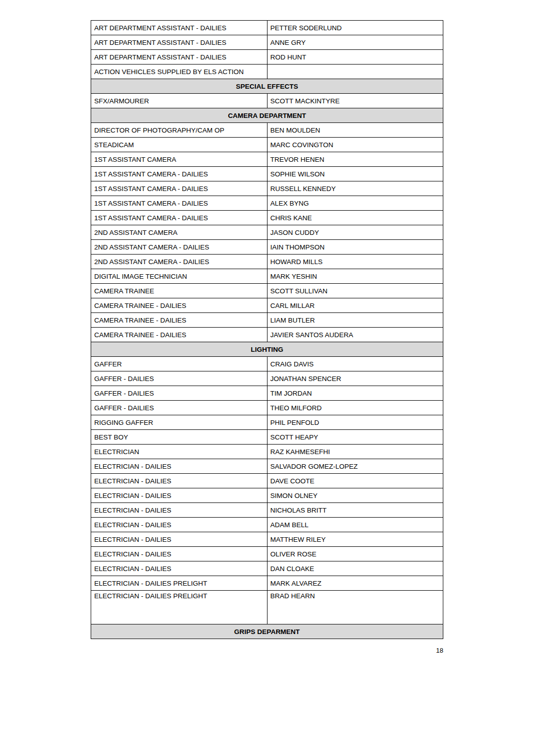| Art Department Assistant - Dailies | Petter Soderlund |
| Art Department Assistant - Dailies | Anne Gry |
| Art Department Assistant - Dailies | Rod Hunt |
| Action Vehicles Supplied by ELS Action | |
| Special Effects |
| SFX/Armourer | Scott Mackintyre |
| Camera Department |
| Director of Photography/Cam Op | Ben Moulden |
| Steadicam | Marc Covington |
| 1st Assistant Camera | Trevor Henen |
| 1st Assistant Camera - Dailies | Sophie Wilson |
| 1st Assistant Camera - Dailies | Russell Kennedy |
| 1st Assistant Camera - Dailies | Alex Byng |
| 1st Assistant Camera - Dailies | Chris Kane |
| 2nd Assistant Camera | Jason Cuddy |
| 2nd Assistant Camera - Dailies | Iain Thompson |
| 2nd Assistant Camera - Dailies | Howard Mills |
| Digital Image Technician | Mark Yeshin |
| Camera Trainee | Scott Sullivan |
| Camera Trainee - Dailies | Carl Millar |
| Camera Trainee - Dailies | Liam Butler |
| Camera Trainee - Dailies | Javier Santos Audera |
| Lighting |
| Gaffer | Craig Davis |
| Gaffer - Dailies | Jonathan Spencer |
| Gaffer - Dailies | Tim Jordan |
| Gaffer - Dailies | Theo Milford |
| Rigging Gaffer | Phil Penfold |
| Best Boy | Scott Heapy |
| Electrician | Raz Kahmesefhi |
| Electrician - Dailies | Salvador Gomez-Lopez |
| Electrician - Dailies | Dave Coote |
| Electrician - Dailies | Simon Olney |
| Electrician - Dailies | Nicholas Britt |
| Electrician - Dailies | Adam Bell |
| Electrician - Dailies | Matthew Riley |
| Electrician - Dailies | Oliver Rose |
| Electrician - Dailies | Dan Cloake |
| Electrician - Dailies Prelight | Mark Alvarez |
| Electrician - Dailies Prelight | Brad Hearn |
| Grips Deparment |
18